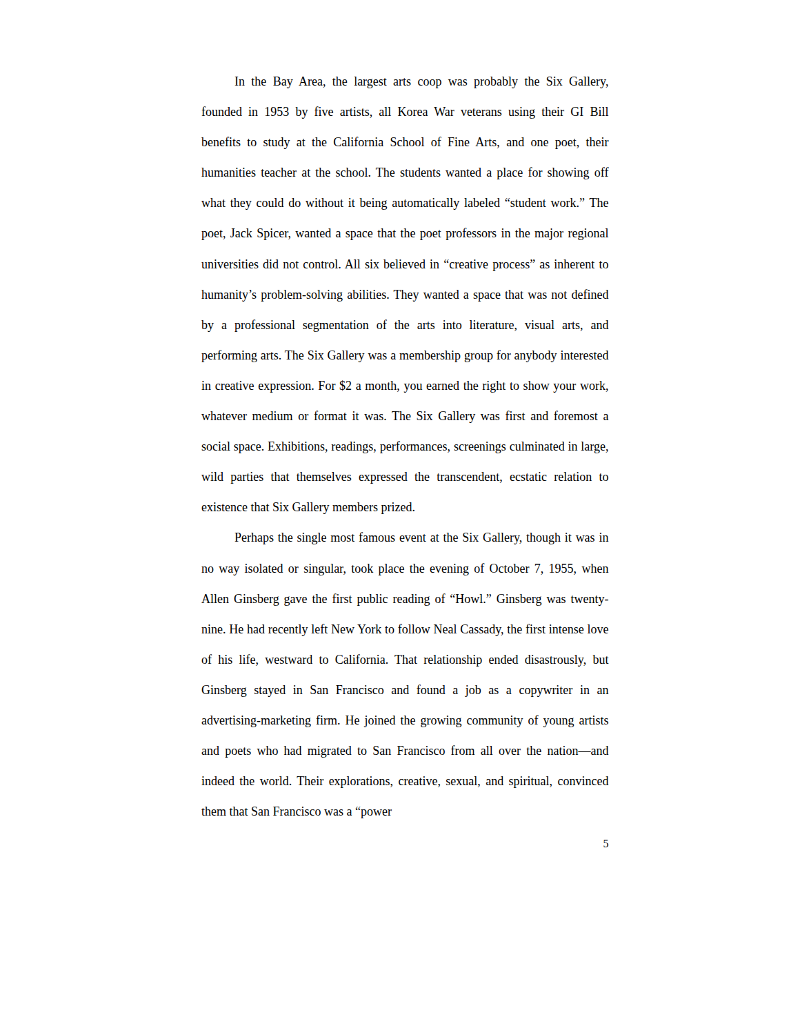In the Bay Area, the largest arts coop was probably the Six Gallery, founded in 1953 by five artists, all Korea War veterans using their GI Bill benefits to study at the California School of Fine Arts, and one poet, their humanities teacher at the school. The students wanted a place for showing off what they could do without it being automatically labeled “student work.” The poet, Jack Spicer, wanted a space that the poet professors in the major regional universities did not control. All six believed in “creative process” as inherent to humanity’s problem-solving abilities. They wanted a space that was not defined by a professional segmentation of the arts into literature, visual arts, and performing arts. The Six Gallery was a membership group for anybody interested in creative expression. For $2 a month, you earned the right to show your work, whatever medium or format it was. The Six Gallery was first and foremost a social space. Exhibitions, readings, performances, screenings culminated in large, wild parties that themselves expressed the transcendent, ecstatic relation to existence that Six Gallery members prized.
Perhaps the single most famous event at the Six Gallery, though it was in no way isolated or singular, took place the evening of October 7, 1955, when Allen Ginsberg gave the first public reading of “Howl.” Ginsberg was twenty-nine. He had recently left New York to follow Neal Cassady, the first intense love of his life, westward to California. That relationship ended disastrously, but Ginsberg stayed in San Francisco and found a job as a copywriter in an advertising-marketing firm. He joined the growing community of young artists and poets who had migrated to San Francisco from all over the nation—and indeed the world. Their explorations, creative, sexual, and spiritual, convinced them that San Francisco was a “power
5